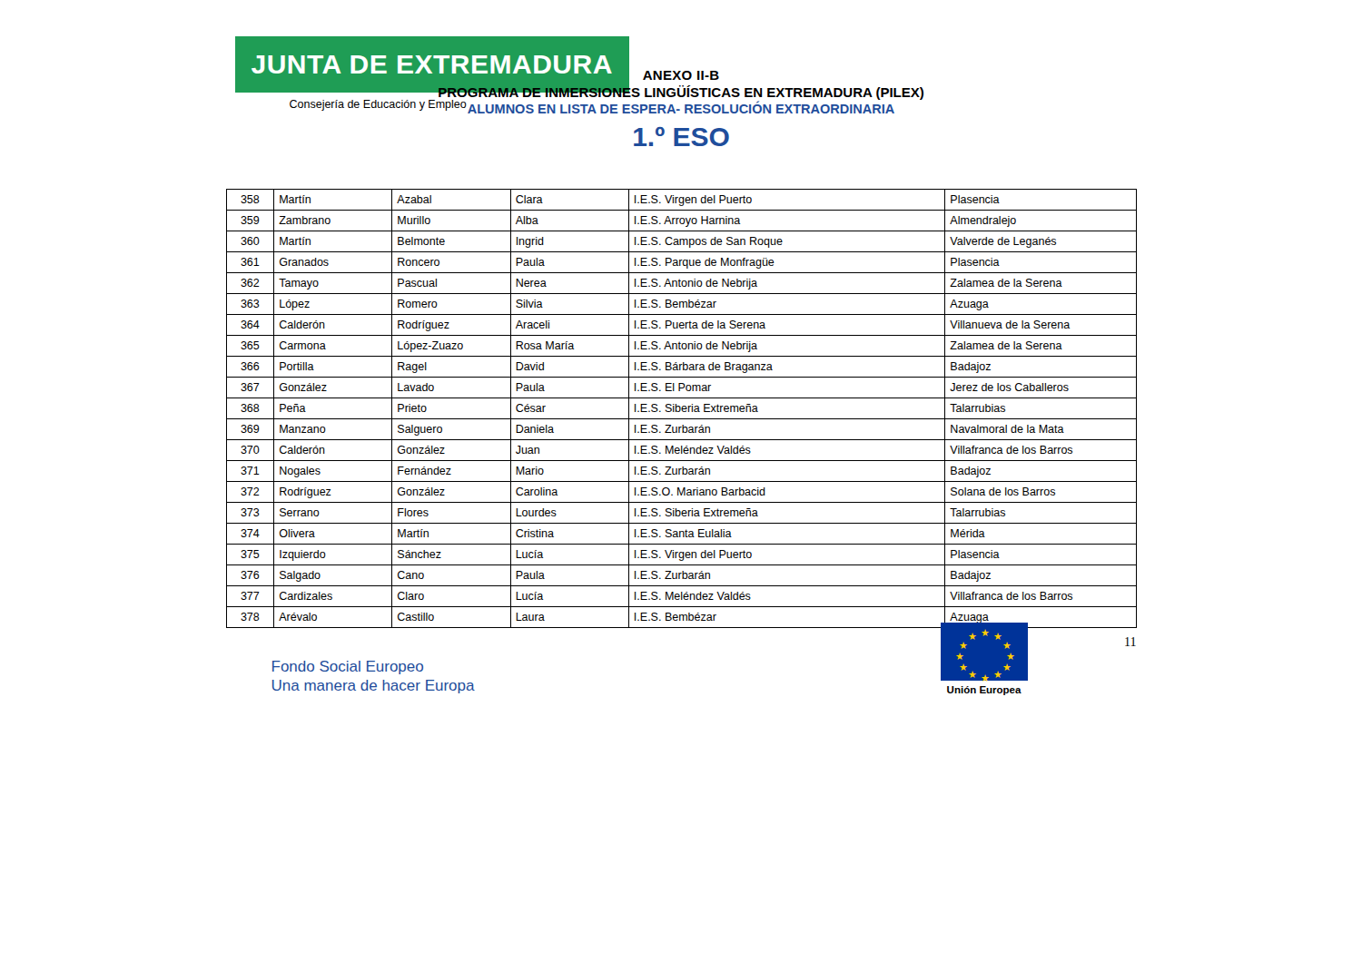JUNTA DE EXTREMADURA
Consejería de Educación y Empleo
ANEXO II-B
PROGRAMA DE INMERSIONES LINGÜÍSTICAS EN EXTREMADURA (PILEX)
ALUMNOS EN LISTA DE ESPERA- RESOLUCIÓN EXTRAORDINARIA
1.º ESO
| 358 | Martín | Azabal | Clara | I.E.S. Virgen del Puerto | Plasencia |
| 359 | Zambrano | Murillo | Alba | I.E.S. Arroyo Harnina | Almendralejo |
| 360 | Martín | Belmonte | Ingrid | I.E.S. Campos de San Roque | Valverde de Leganés |
| 361 | Granados | Roncero | Paula | I.E.S. Parque de Monfragüe | Plasencia |
| 362 | Tamayo | Pascual | Nerea | I.E.S. Antonio de Nebrija | Zalamea de la Serena |
| 363 | López | Romero | Silvia | I.E.S. Bembézar | Azuaga |
| 364 | Calderón | Rodríguez | Araceli | I.E.S. Puerta de la Serena | Villanueva de la Serena |
| 365 | Carmona | López-Zuazo | Rosa María | I.E.S. Antonio de Nebrija | Zalamea de la Serena |
| 366 | Portilla | Ragel | David | I.E.S. Bárbara de Braganza | Badajoz |
| 367 | González | Lavado | Paula | I.E.S. El Pomar | Jerez de los Caballeros |
| 368 | Peña | Prieto | César | I.E.S. Siberia Extremeña | Talarrubias |
| 369 | Manzano | Salguero | Daniela | I.E.S. Zurbarán | Navalmoral de la Mata |
| 370 | Calderón | González | Juan | I.E.S. Meléndez Valdés | Villafranca de los Barros |
| 371 | Nogales | Fernández | Mario | I.E.S. Zurbarán | Badajoz |
| 372 | Rodríguez | González | Carolina | I.E.S.O. Mariano Barbacid | Solana de los Barros |
| 373 | Serrano | Flores | Lourdes | I.E.S. Siberia Extremeña | Talarrubias |
| 374 | Olivera | Martín | Cristina | I.E.S. Santa Eulalia | Mérida |
| 375 | Izquierdo | Sánchez | Lucía | I.E.S. Virgen del Puerto | Plasencia |
| 376 | Salgado | Cano | Paula | I.E.S. Zurbarán | Badajoz |
| 377 | Cardizales | Claro | Lucía | I.E.S. Meléndez Valdés | Villafranca de los Barros |
| 378 | Arévalo | Castillo | Laura | I.E.S. Bembézar | Azuaga |
11
Fondo Social Europeo
Una manera de hacer Europa
★ ★ ★ ★ ★ ★ ★ ★ ★ ★ ★ ★
Unión Europea